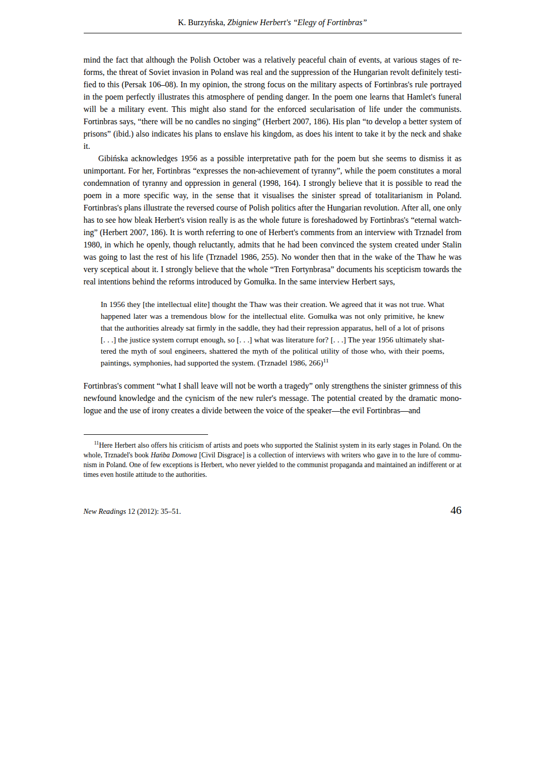K. Burzyńska, Zbigniew Herbert's “Elegy of Fortinbras”
mind the fact that although the Polish October was a relatively peaceful chain of events, at various stages of reforms, the threat of Soviet invasion in Poland was real and the suppression of the Hungarian revolt definitely testified to this (Persak 106–08). In my opinion, the strong focus on the military aspects of Fortinbras's rule portrayed in the poem perfectly illustrates this atmosphere of pending danger. In the poem one learns that Hamlet's funeral will be a military event. This might also stand for the enforced secularisation of life under the communists. Fortinbras says, “there will be no candles no singing” (Herbert 2007, 186). His plan “to develop a better system of prisons” (ibid.) also indicates his plans to enslave his kingdom, as does his intent to take it by the neck and shake it.
Gibińska acknowledges 1956 as a possible interpretative path for the poem but she seems to dismiss it as unimportant. For her, Fortinbras “expresses the non-achievement of tyranny”, while the poem constitutes a moral condemnation of tyranny and oppression in general (1998, 164). I strongly believe that it is possible to read the poem in a more specific way, in the sense that it visualises the sinister spread of totalitarianism in Poland. Fortinbras's plans illustrate the reversed course of Polish politics after the Hungarian revolution. After all, one only has to see how bleak Herbert's vision really is as the whole future is foreshadowed by Fortinbras's “eternal watching” (Herbert 2007, 186). It is worth referring to one of Herbert's comments from an interview with Trznadel from 1980, in which he openly, though reluctantly, admits that he had been convinced the system created under Stalin was going to last the rest of his life (Trznadel 1986, 255). No wonder then that in the wake of the Thaw he was very sceptical about it. I strongly believe that the whole “Tren Fortynbrasa” documents his scepticism towards the real intentions behind the reforms introduced by Gomułka. In the same interview Herbert says,
In 1956 they [the intellectual elite] thought the Thaw was their creation. We agreed that it was not true. What happened later was a tremendous blow for the intellectual elite. Gomułka was not only primitive, he knew that the authorities already sat firmly in the saddle, they had their repression apparatus, hell of a lot of prisons [. . .] the justice system corrupt enough, so [. . .] what was literature for? [. . .] The year 1956 ultimately shattered the myth of soul engineers, shattered the myth of the political utility of those who, with their poems, paintings, symphonies, had supported the system. (Trznadel 1986, 266)11
Fortinbras's comment “what I shall leave will not be worth a tragedy” only strengthens the sinister grimness of this newfound knowledge and the cynicism of the new ruler's message. The potential created by the dramatic monologue and the use of irony creates a divide between the voice of the speaker—the evil Fortinbras—and
11Here Herbert also offers his criticism of artists and poets who supported the Stalinist system in its early stages in Poland. On the whole, Trznadel's book Hańba Domowa [Civil Disgrace] is a collection of interviews with writers who gave in to the lure of communism in Poland. One of few exceptions is Herbert, who never yielded to the communist propaganda and maintained an indifferent or at times even hostile attitude to the authorities.
New Readings 12 (2012): 35–51. 46